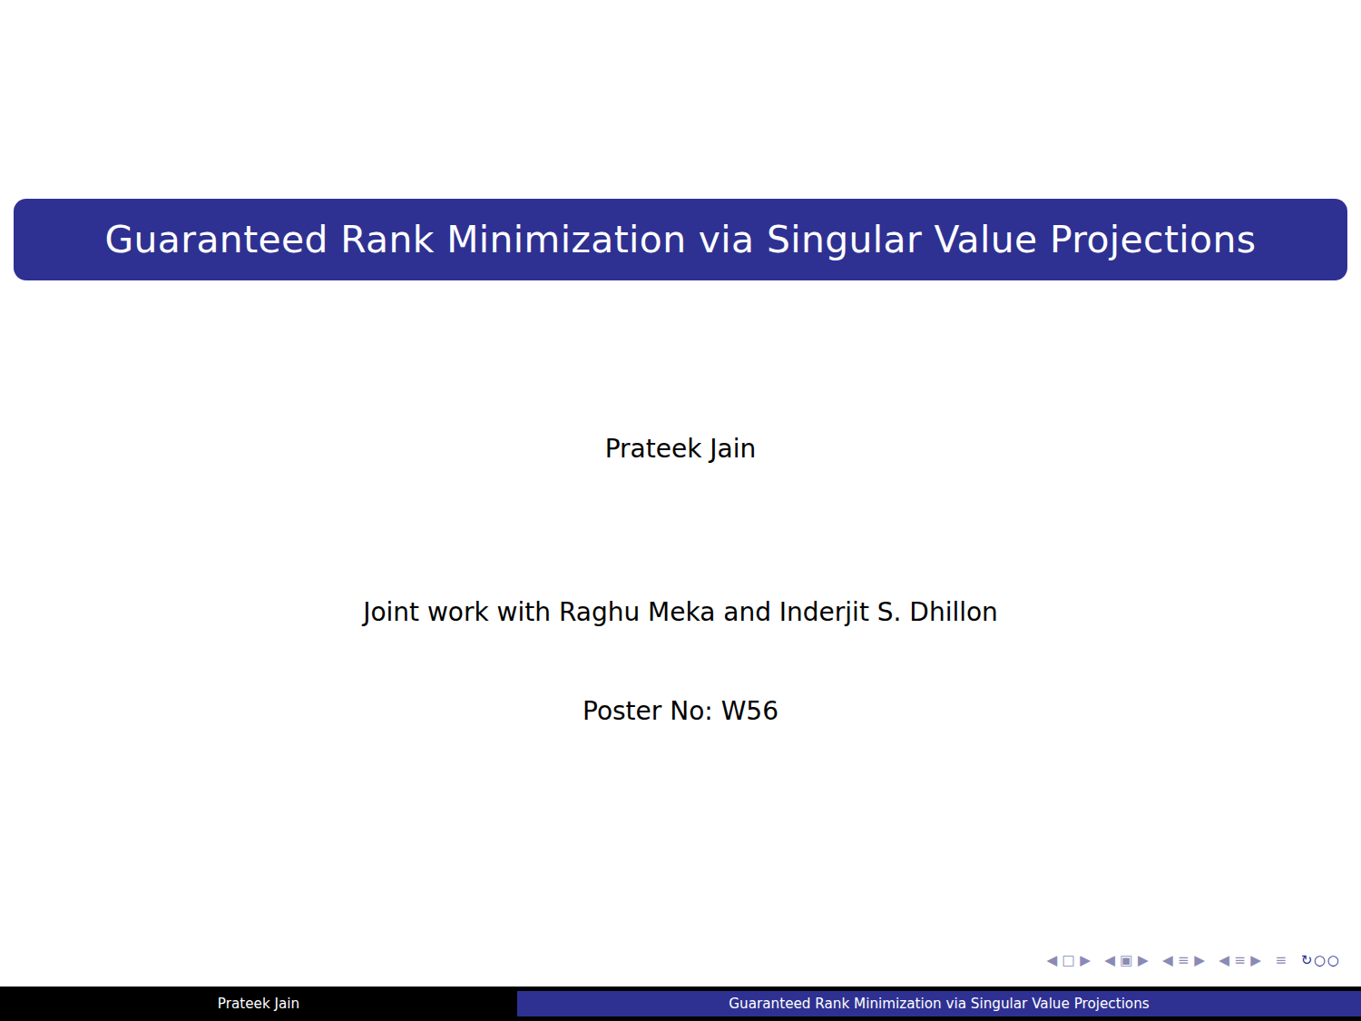Guaranteed Rank Minimization via Singular Value Projections
Prateek Jain
Joint work with Raghu Meka and Inderjit S. Dhillon
Poster No: W56
◀□▶ ◀▣▶ ◀≡▶ ◀≡▶ ≡ ↻○○
Prateek Jain
Guaranteed Rank Minimization via Singular Value Projections